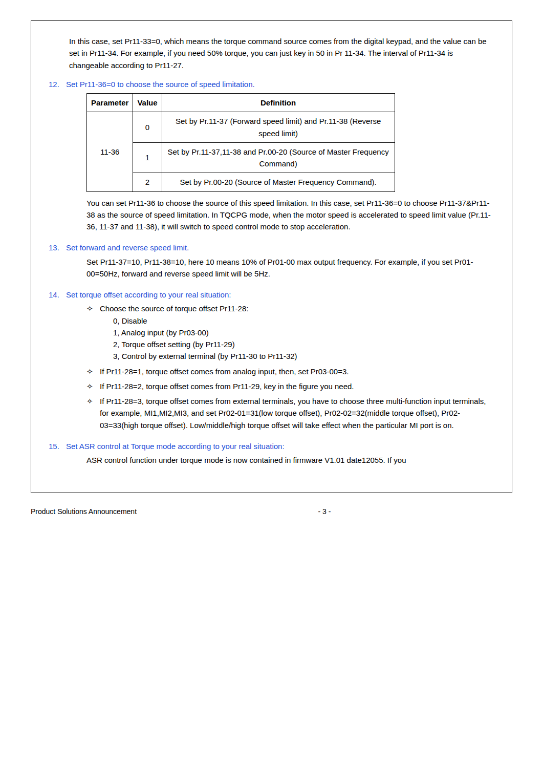In this case, set Pr11-33=0, which means the torque command source comes from the digital keypad, and the value can be set in Pr11-34. For example, if you need 50% torque, you can just key in 50 in Pr 11-34. The interval of Pr11-34 is changeable according to Pr11-27.
12. Set Pr11-36=0 to choose the source of speed limitation.
| Parameter | Value | Definition |
| --- | --- | --- |
| 11-36 | 0 | Set by Pr.11-37 (Forward speed limit) and Pr.11-38 (Reverse speed limit) |
| 1 | Set by Pr.11-37,11-38 and Pr.00-20 (Source of Master Frequency Command) |
| 2 | Set by Pr.00-20 (Source of Master Frequency Command). |
You can set Pr11-36 to choose the source of this speed limitation. In this case, set Pr11-36=0 to choose Pr11-37&Pr11-38 as the source of speed limitation. In TQCPG mode, when the motor speed is accelerated to speed limit value (Pr.11-36, 11-37 and 11-38), it will switch to speed control mode to stop acceleration.
13. Set forward and reverse speed limit.
Set Pr11-37=10, Pr11-38=10, here 10 means 10% of Pr01-00 max output frequency. For example, if you set Pr01-00=50Hz, forward and reverse speed limit will be 5Hz.
14. Set torque offset according to your real situation:
Choose the source of torque offset Pr11-28:
0, Disable
1, Analog input (by Pr03-00)
2, Torque offset setting (by Pr11-29)
3, Control by external terminal (by Pr11-30 to Pr11-32)
If Pr11-28=1, torque offset comes from analog input, then, set Pr03-00=3.
If Pr11-28=2, torque offset comes from Pr11-29, key in the figure you need.
If Pr11-28=3, torque offset comes from external terminals, you have to choose three multi-function input terminals, for example, MI1,MI2,MI3, and set Pr02-01=31(low torque offset), Pr02-02=32(middle torque offset), Pr02-03=33(high torque offset). Low/middle/high torque offset will take effect when the particular MI port is on.
15. Set ASR control at Torque mode according to your real situation:
ASR control function under torque mode is now contained in firmware V1.01 date12055. If you
Product Solutions Announcement
- 3 -